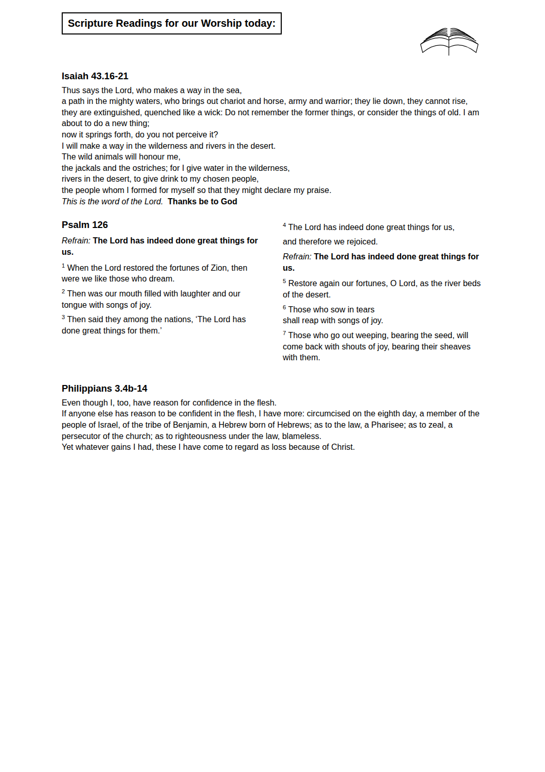Scripture Readings for our Worship today:
Isaiah 43.16-21
Thus says the Lord, who makes a way in the sea,
a path in the mighty waters, who brings out chariot and horse, army and warrior; they lie down, they cannot rise,
they are extinguished, quenched like a wick: Do not remember the former things, or consider the things of old. I am about to do a new thing;
now it springs forth, do you not perceive it?
I will make a way in the wilderness and rivers in the desert.
The wild animals will honour me,
the jackals and the ostriches; for I give water in the wilderness,
rivers in the desert, to give drink to my chosen people,
the people whom I formed for myself so that they might declare my praise.
This is the word of the Lord. Thanks be to God
Psalm 126
Refrain: The Lord has indeed done great things for us.
1 When the Lord restored the fortunes of Zion, then were we like those who dream.
2 Then was our mouth filled with laughter and our tongue with songs of joy.
3 Then said they among the nations, ‘The Lord has done great things for them.’
4 The Lord has indeed done great things for us,
and therefore we rejoiced.
Refrain: The Lord has indeed done great things for us.
5 Restore again our fortunes, O Lord, as the river beds of the desert.
6 Those who sow in tears
shall reap with songs of joy.
7 Those who go out weeping, bearing the seed, will come back with shouts of joy, bearing their sheaves with them.
Philippians 3.4b-14
Even though I, too, have reason for confidence in the flesh.
If anyone else has reason to be confident in the flesh, I have more: circumcised on the eighth day, a member of the people of Israel, of the tribe of Benjamin, a Hebrew born of Hebrews; as to the law, a Pharisee; as to zeal, a persecutor of the church; as to righteousness under the law, blameless.
Yet whatever gains I had, these I have come to regard as loss because of Christ.